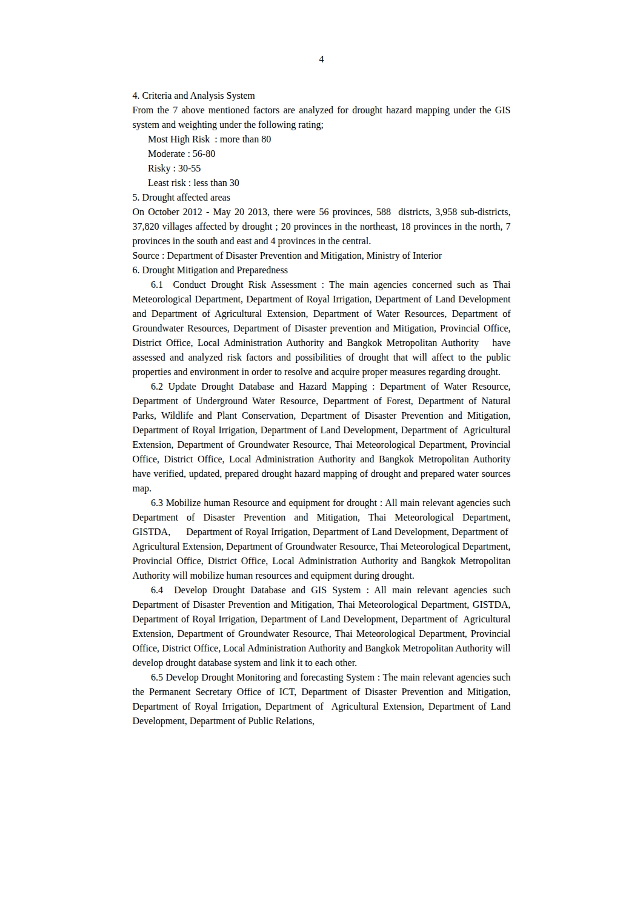4
4. Criteria and Analysis System
From the 7 above mentioned factors are analyzed for drought hazard mapping under the GIS system and weighting under the following rating;
Most High Risk : more than 80
Moderate : 56-80
Risky : 30-55
Least risk : less than 30
5. Drought affected areas
On October 2012 - May 20 2013, there were 56 provinces, 588 districts, 3,958 sub-districts, 37,820 villages affected by drought ; 20 provinces in the northeast, 18 provinces in the north, 7 provinces in the south and east and 4 provinces in the central.
Source : Department of Disaster Prevention and Mitigation, Ministry of Interior
6. Drought Mitigation and Preparedness
6.1 Conduct Drought Risk Assessment : The main agencies concerned such as Thai Meteorological Department, Department of Royal Irrigation, Department of Land Development and Department of Agricultural Extension, Department of Water Resources, Department of Groundwater Resources, Department of Disaster prevention and Mitigation, Provincial Office, District Office, Local Administration Authority and Bangkok Metropolitan Authority have assessed and analyzed risk factors and possibilities of drought that will affect to the public properties and environment in order to resolve and acquire proper measures regarding drought.
6.2 Update Drought Database and Hazard Mapping : Department of Water Resource, Department of Underground Water Resource, Department of Forest, Department of Natural Parks, Wildlife and Plant Conservation, Department of Disaster Prevention and Mitigation, Department of Royal Irrigation, Department of Land Development, Department of Agricultural Extension, Department of Groundwater Resource, Thai Meteorological Department, Provincial Office, District Office, Local Administration Authority and Bangkok Metropolitan Authority have verified, updated, prepared drought hazard mapping of drought and prepared water sources map.
6.3 Mobilize human Resource and equipment for drought : All main relevant agencies such Department of Disaster Prevention and Mitigation, Thai Meteorological Department, GISTDA, Department of Royal Irrigation, Department of Land Development, Department of Agricultural Extension, Department of Groundwater Resource, Thai Meteorological Department, Provincial Office, District Office, Local Administration Authority and Bangkok Metropolitan Authority will mobilize human resources and equipment during drought.
6.4 Develop Drought Database and GIS System : All main relevant agencies such Department of Disaster Prevention and Mitigation, Thai Meteorological Department, GISTDA, Department of Royal Irrigation, Department of Land Development, Department of Agricultural Extension, Department of Groundwater Resource, Thai Meteorological Department, Provincial Office, District Office, Local Administration Authority and Bangkok Metropolitan Authority will develop drought database system and link it to each other.
6.5 Develop Drought Monitoring and forecasting System : The main relevant agencies such the Permanent Secretary Office of ICT, Department of Disaster Prevention and Mitigation, Department of Royal Irrigation, Department of Agricultural Extension, Department of Land Development, Department of Public Relations,